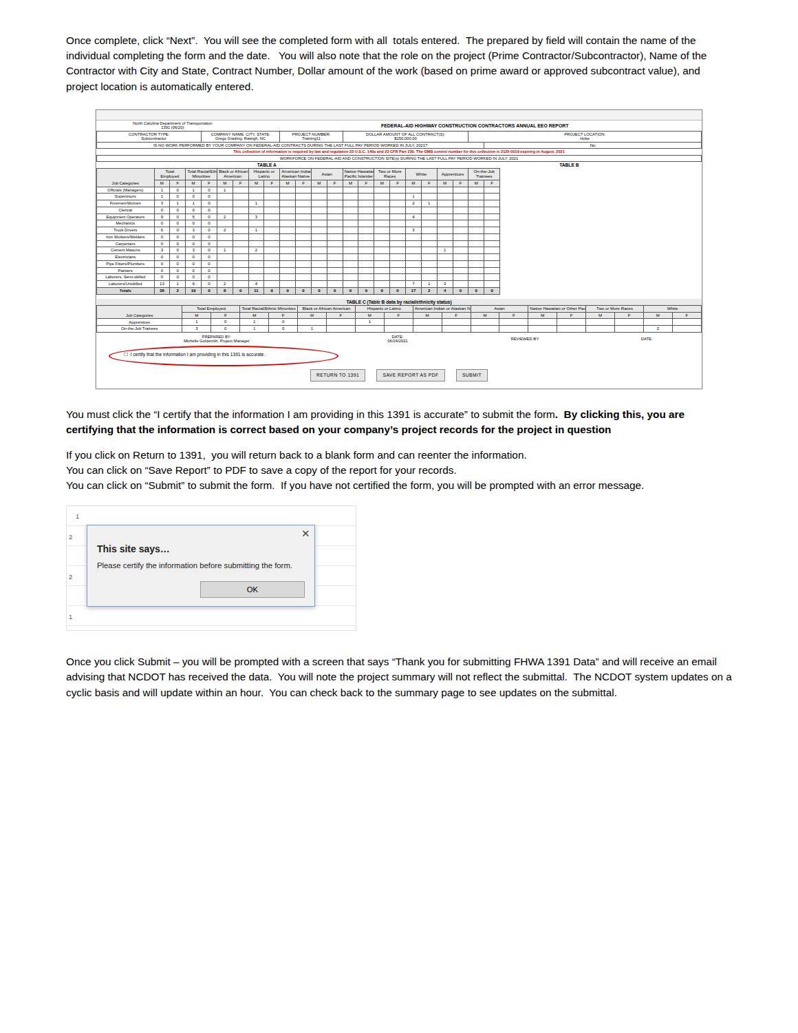Once complete, click “Next”. You will see the completed form with all totals entered. The prepared by field will contain the name of the individual completing the form and the date. You will also note that the role on the project (Prime Contractor/Subcontractor), Name of the Contractor with City and State, Contract Number, Dollar amount of the work (based on prime award or approved subcontract value), and project location is automatically entered.
| North Carolina Department of Transportation 1391 (06/20) | FEDERAL-AID HIGHWAY CONSTRUCTION CONTRACTORS ANNUAL EEO REPORT |
| CONTRACTOR TYPE: Subcontractor | COMPANY NAME, CITY, STATE: Gregs Grading, Raleigh, NC | PROJECT NUMBER: Training11 | DOLLAR AMOUNT OF ALL CONTRACT(S): $150,000.00 | PROJECT LOCATION: Hoke |
| IS NO WORK PERFORMED BY YOUR COMPANY ON FEDERAL-AID CONTRACTS DURING THE LAST FULL PAY PERIOD WORKED IN JULY, 2021? | No |
| This collection of information is required by law and regulation 23 U.S.C. 140a and 23 CFR Part 230. The OMB control number for this collection is 2125-0019 expiring in August, 2021 |
| WORKFORCE ON FEDERAL-AID AND CONSTRUCTION SITE(s) DURING THE LAST FULL PAY PERIOD WORKED IN JULY, 2021 |
| TABLE A | TABLE B |
| Job Categories | Total Employed | Total Racial/Ethnic Minorities | Black or African American | Hispanic or Latino | American Indian or Alaskan Native | Asian | Native Hawaiian or Other Pacific Islander | Two or More Races | White | Apprentices | On-the-Job Trainees |
| M | F | M | F | M | F | M | F | M | F | M | F | M | F | M | F | M | F | M | F | M | F |
| Officials (Managers) | 1 | 0 | 1 | 0 | 1 | | | | | | | | | | | | | | | | | |
| Supervisors | 1 | 0 | 0 | 0 | | | | | | | | | | | | | 1 | | | | | |
| Foremen/Women | 3 | 1 | 1 | 0 | | | 1 | | | | | | | | | | 2 | 1 | | | | |
| Clerical | 0 | 0 | 0 | 0 | | | | | | | | | | | | | | | | | | |
| Equipment Operators | 9 | 0 | 5 | 0 | 2 | | 3 | | | | | | | | | | 4 | | | | | |
| Mechanics | 0 | 0 | 0 | 0 | | | | | | | | | | | | | | | | | | |
| Truck Drivers | 6 | 0 | 3 | 0 | 2 | | 1 | | | | | | | | | | 3 | | | | | |
| Iron Workers/Welders | 0 | 0 | 0 | 0 | | | | | | | | | | | | | | | | | | |
| Carpenters | 0 | 0 | 0 | 0 | | | | | | | | | | | | | | | | | | |
| Cement Masons | 3 | 0 | 3 | 0 | 1 | | 2 | | | | | | | | | | | | 1 | | | |
| Electricians | 0 | 0 | 0 | 0 | | | | | | | | | | | | | | | | | | |
| Pipe Fitters/Plumbers | 0 | 0 | 0 | 0 | | | | | | | | | | | | | | | | | | |
| Painters | 0 | 0 | 0 | 0 | | | | | | | | | | | | | | | | | | |
| Laborers, Semi-skilled | 0 | 0 | 0 | 0 | | | | | | | | | | | | | | | | | | |
| Laborers/Unskilled | 13 | 1 | 6 | 0 | 2 | | 4 | | | | | | | | | | 7 | 1 | 3 | | | |
| Totals | 36 | 2 | 19 | 0 | 8 | 0 | 11 | 0 | 0 | 0 | 0 | 0 | 0 | 0 | 0 | 0 | 17 | 2 | 4 | 0 | 0 | 0 |
| TABLE C (Table B data by racial/ethnicity status) |
| Job Categories | Total Employed | Total Racial/Ethnic Minorities | Black or African American | Hispanic or Latino | American Indian or Alaskan Native | Asian | Native Hawaiian or Other Pacific Islander | Two or More Races | White |
| M | F | M | F | M | F | M | F | M | F | M | F | M | F | M | F | M | F |
| Apprentices | 1 | 0 | 1 | 0 | | | 1 | | | | | | | | | | | |
| On-the-Job Trainees | 3 | 0 | 1 | 0 | 1 | | | | | | | | | | | | 2 | |
| PREPARED BY: Michelle Goldsmith, Project Manager | DATE: 06/24/2021 | REVIEWED BY: | DATE: |
☐ I certify that the information I am providing in this 1391 is accurate.
RETURN TO 1391 SAVE REPORT AS PDF SUBMIT
You must click the “I certify that the information I am providing in this 1391 is accurate” to submit the form. By clicking this, you are certifying that the information is correct based on your company’s project records for the project in question
If you click on Return to 1391, you will return back to a blank form and can reenter the information.
You can click on “Save Report” to PDF to save a copy of the report for your records.
You can click on “Submit” to submit the form. If you have not certified the form, you will be prompted with an error message.
1
2
2
1
✕
This site says…
Please certify the information before submitting the form.
OK
Once you click Submit – you will be prompted with a screen that says “Thank you for submitting FHWA 1391 Data” and will receive an email advising that NCDOT has received the data. You will note the project summary will not reflect the submittal. The NCDOT system updates on a cyclic basis and will update within an hour. You can check back to the summary page to see updates on the submittal.